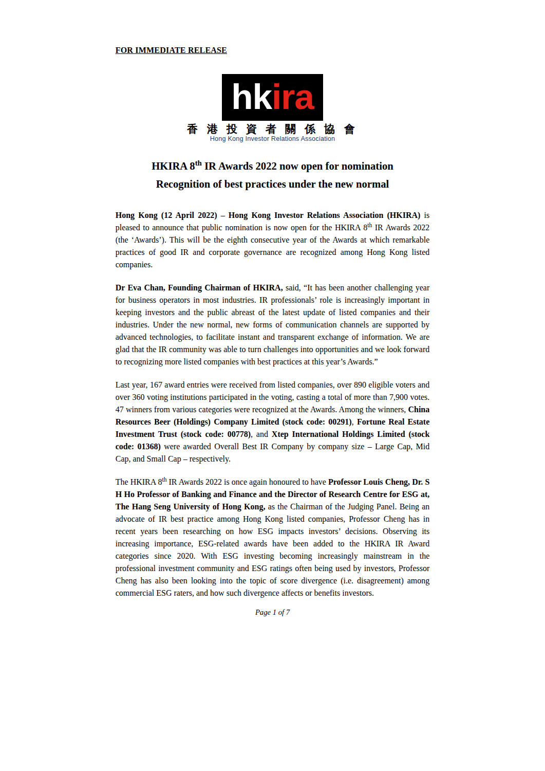FOR IMMEDIATE RELEASE
hkira
香 港 投 資 者 關 係 協 會
Hong Kong Investor Relations Association
HKIRA 8th IR Awards 2022 now open for nomination
Recognition of best practices under the new normal
Hong Kong (12 April 2022) – Hong Kong Investor Relations Association (HKIRA) is pleased to announce that public nomination is now open for the HKIRA 8th IR Awards 2022 (the ‘Awards’). This will be the eighth consecutive year of the Awards at which remarkable practices of good IR and corporate governance are recognized among Hong Kong listed companies.
Dr Eva Chan, Founding Chairman of HKIRA, said, “It has been another challenging year for business operators in most industries. IR professionals’ role is increasingly important in keeping investors and the public abreast of the latest update of listed companies and their industries. Under the new normal, new forms of communication channels are supported by advanced technologies, to facilitate instant and transparent exchange of information. We are glad that the IR community was able to turn challenges into opportunities and we look forward to recognizing more listed companies with best practices at this year’s Awards.”
Last year, 167 award entries were received from listed companies, over 890 eligible voters and over 360 voting institutions participated in the voting, casting a total of more than 7,900 votes. 47 winners from various categories were recognized at the Awards. Among the winners, China Resources Beer (Holdings) Company Limited (stock code: 00291), Fortune Real Estate Investment Trust (stock code: 00778), and Xtep International Holdings Limited (stock code: 01368) were awarded Overall Best IR Company by company size – Large Cap, Mid Cap, and Small Cap – respectively.
The HKIRA 8th IR Awards 2022 is once again honoured to have Professor Louis Cheng, Dr. S H Ho Professor of Banking and Finance and the Director of Research Centre for ESG at, The Hang Seng University of Hong Kong, as the Chairman of the Judging Panel. Being an advocate of IR best practice among Hong Kong listed companies, Professor Cheng has in recent years been researching on how ESG impacts investors’ decisions. Observing its increasing importance, ESG-related awards have been added to the HKIRA IR Award categories since 2020. With ESG investing becoming increasingly mainstream in the professional investment community and ESG ratings often being used by investors, Professor Cheng has also been looking into the topic of score divergence (i.e. disagreement) among commercial ESG raters, and how such divergence affects or benefits investors.
Page 1 of 7